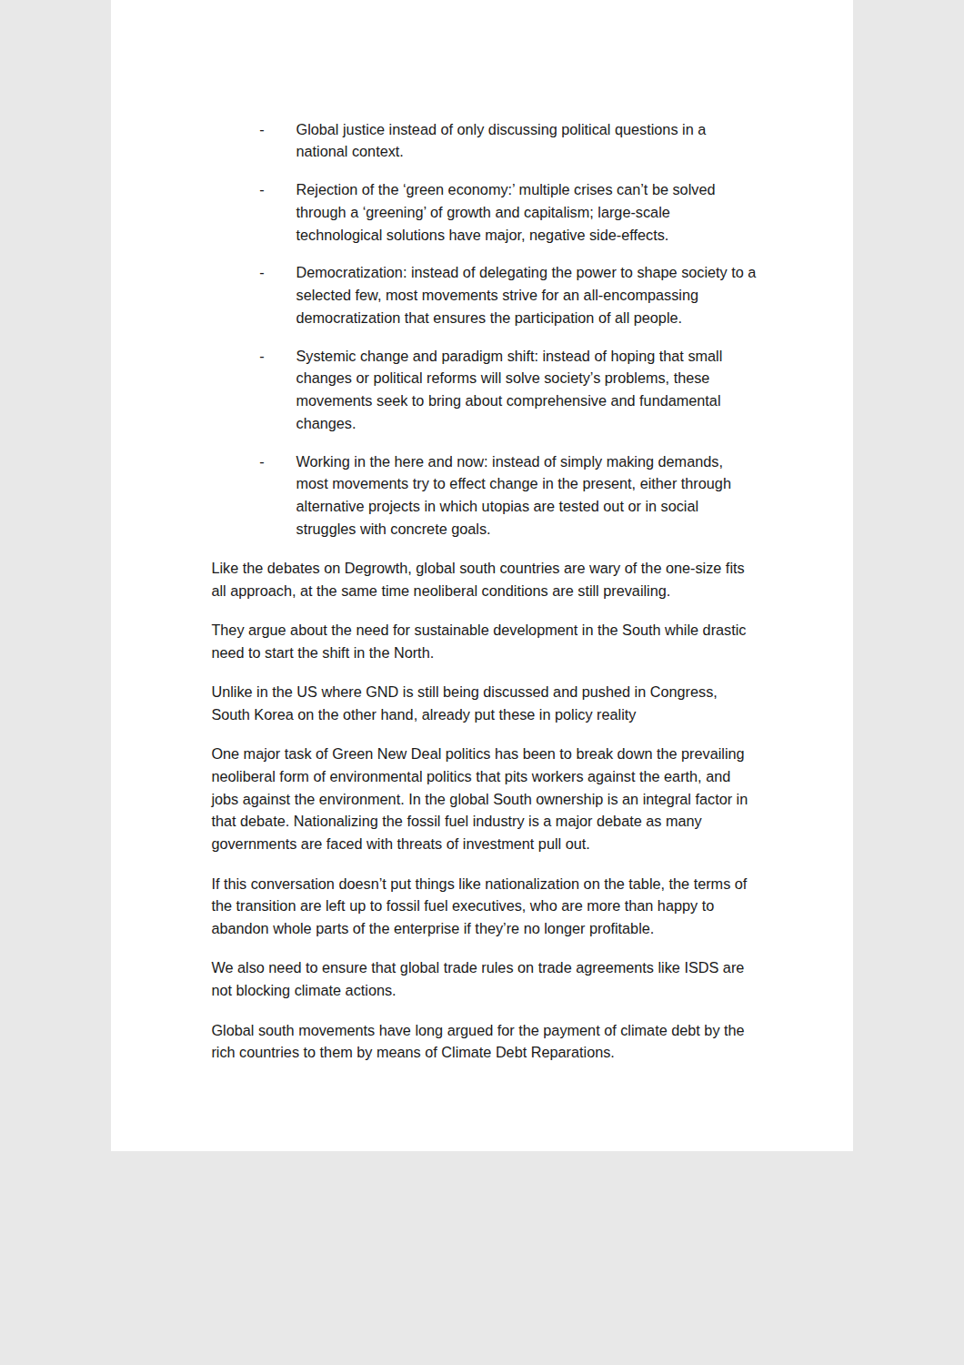Global justice instead of only discussing political questions in a national context.
Rejection of the ‘green economy:’ multiple crises can’t be solved through a ‘greening’ of growth and capitalism; large-scale technological solutions have major, negative side-effects.
Democratization: instead of delegating the power to shape society to a selected few, most movements strive for an all-encompassing democratization that ensures the participation of all people.
Systemic change and paradigm shift: instead of hoping that small changes or political reforms will solve society’s problems, these movements seek to bring about comprehensive and fundamental changes.
Working in the here and now: instead of simply making demands, most movements try to effect change in the present, either through alternative projects in which utopias are tested out or in social struggles with concrete goals.
Like the debates on Degrowth, global south countries are wary of the one-size fits all approach, at the same time neoliberal conditions are still prevailing.
They argue about the need for sustainable development in the South while drastic need to start the shift in the North.
Unlike in the US where GND is still being discussed and pushed in Congress, South Korea on the other hand, already put these in policy reality
One major task of Green New Deal politics has been to break down the prevailing neoliberal form of environmental politics that pits workers against the earth, and jobs against the environment. In the global South ownership is an integral factor in that debate. Nationalizing the fossil fuel industry is a major debate as many governments are faced with threats of investment pull out.
If this conversation doesn’t put things like nationalization on the table, the terms of the transition are left up to fossil fuel executives, who are more than happy to abandon whole parts of the enterprise if they’re no longer profitable.
We also need to ensure that global trade rules on trade agreements like ISDS are not blocking climate actions.
Global south movements have long argued for the payment of climate debt by the rich countries to them by means of Climate Debt Reparations.